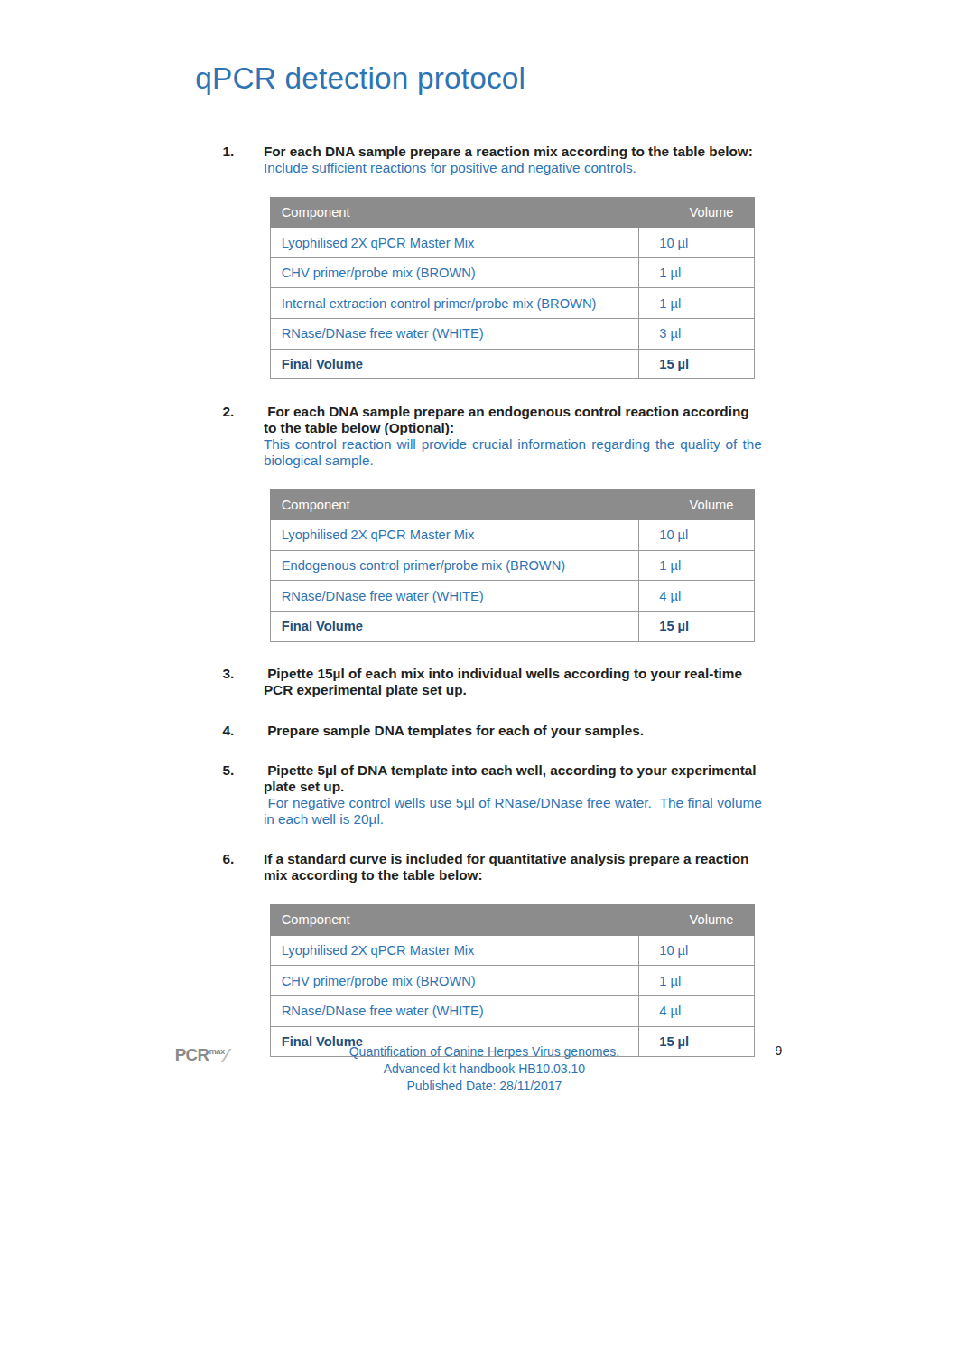qPCR detection protocol
1.
For each DNA sample prepare a reaction mix according to the table below:
Include sufficient reactions for positive and negative controls.
| Component | Volume |
| --- | --- |
| Lyophilised 2X qPCR Master Mix | 10 µl |
| CHV primer/probe mix (BROWN) | 1 µl |
| Internal extraction control primer/probe mix (BROWN) | 1 µl |
| RNase/DNase free water (WHITE) | 3 µl |
| Final Volume | 15 µl |
2.
For each DNA sample prepare an endogenous control reaction according to the table below (Optional):
This control reaction will provide crucial information regarding the quality of the biological sample.
| Component | Volume |
| --- | --- |
| Lyophilised 2X qPCR Master Mix | 10 µl |
| Endogenous control primer/probe mix (BROWN) | 1 µl |
| RNase/DNase free water (WHITE) | 4 µl |
| Final Volume | 15 µl |
3.
Pipette 15µl of each mix into individual wells according to your real-time PCR experimental plate set up.
4.
Prepare sample DNA templates for each of your samples.
5.
Pipette 5µl of DNA template into each well, according to your experimental plate set up.
For negative control wells use 5µl of RNase/DNase free water. The final volume in each well is 20µl.
6.
If a standard curve is included for quantitative analysis prepare a reaction mix according to the table below:
| Component | Volume |
| --- | --- |
| Lyophilised 2X qPCR Master Mix | 10 µl |
| CHV primer/probe mix (BROWN) | 1 µl |
| RNase/DNase free water (WHITE) | 4 µl |
| Final Volume | 15 µl |
PCRmax⁄
Quantification of Canine Herpes Virus genomes.
Advanced kit handbook HB10.03.10
Published Date: 28/11/2017
9